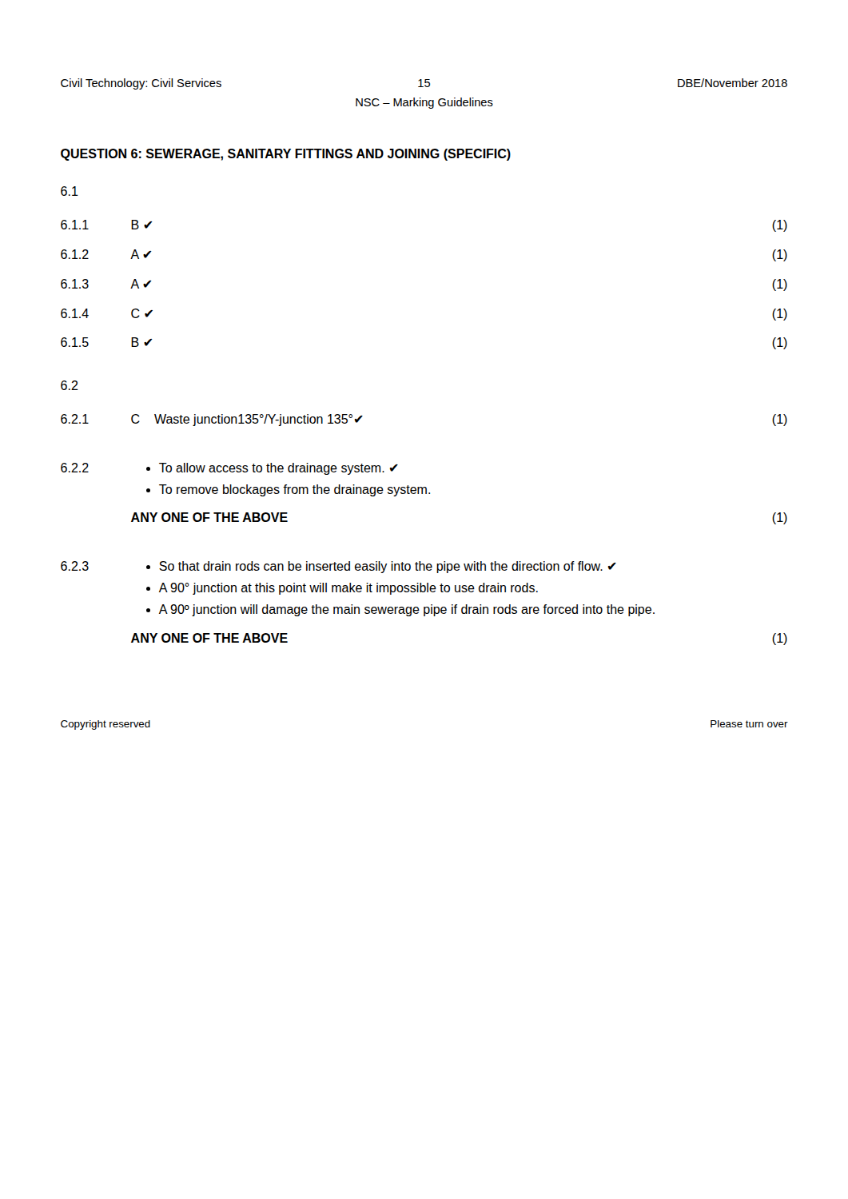Civil Technology: Civil Services
15
DBE/November 2018
NSC – Marking Guidelines
QUESTION 6: SEWERAGE, SANITARY FITTINGS AND JOINING (SPECIFIC)
6.1
| 6.1.1 | B ✔ | (1) |
| 6.1.2 | A ✔ | (1) |
| 6.1.3 | A ✔ | (1) |
| 6.1.4 | C ✔ | (1) |
| 6.1.5 | B ✔ | (1) |
6.2
| 6.2.1 | C Waste junction135°/Y-junction 135° ✔ | (1) |
| 6.2.2 | To allow access to the drainage system. ✔ To remove blockages from the drainage system. ANY ONE OF THE ABOVE | (1) |
| 6.2.3 | So that drain rods can be inserted easily into the pipe with the direction of flow. ✔ A 90° junction at this point will make it impossible to use drain rods. A 90º junction will damage the main sewerage pipe if drain rods are forced into the pipe. ANY ONE OF THE ABOVE | (1) |
Copyright reserved
Please turn over